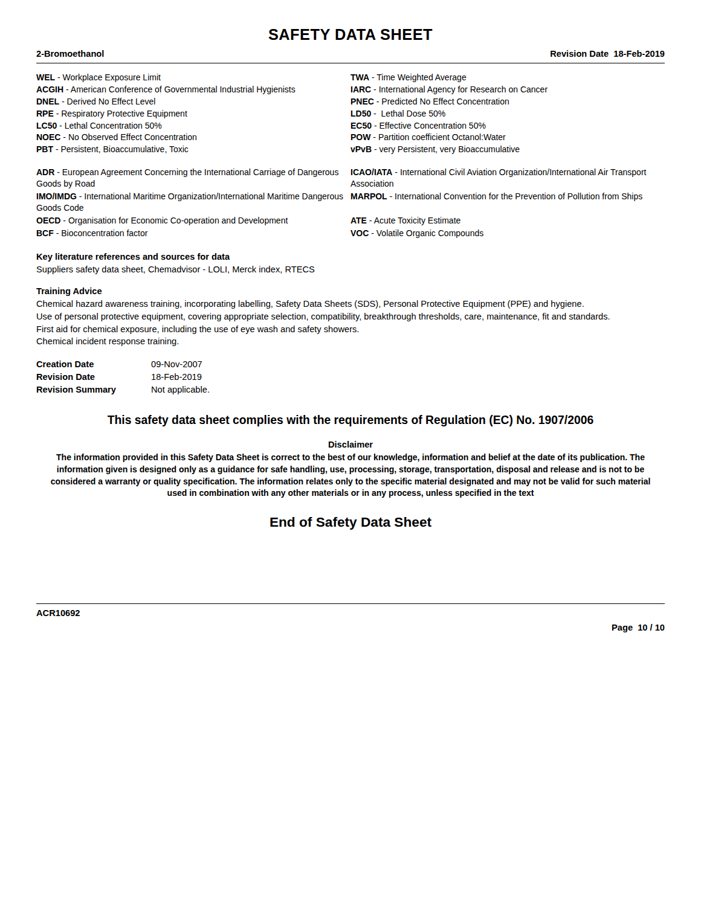SAFETY DATA SHEET
2-Bromoethanol Revision Date 18-Feb-2019
| WEL - Workplace Exposure Limit | TWA - Time Weighted Average |
| ACGIH - American Conference of Governmental Industrial Hygienists | IARC - International Agency for Research on Cancer |
| DNEL - Derived No Effect Level | PNEC - Predicted No Effect Concentration |
| RPE - Respiratory Protective Equipment | LD50 - Lethal Dose 50% |
| LC50 - Lethal Concentration 50% | EC50 - Effective Concentration 50% |
| NOEC - No Observed Effect Concentration | POW - Partition coefficient Octanol:Water |
| PBT - Persistent, Bioaccumulative, Toxic | vPvB - very Persistent, very Bioaccumulative |
| ADR - European Agreement Concerning the International Carriage of Dangerous Goods by Road | ICAO/IATA - International Civil Aviation Organization/International Air Transport Association |
| IMO/IMDG - International Maritime Organization/International Maritime Dangerous Goods Code | MARPOL - International Convention for the Prevention of Pollution from Ships |
| OECD - Organisation for Economic Co-operation and Development | ATE - Acute Toxicity Estimate |
| BCF - Bioconcentration factor | VOC - Volatile Organic Compounds |
Key literature references and sources for data
Suppliers safety data sheet, Chemadvisor - LOLI, Merck index, RTECS
Training Advice
Chemical hazard awareness training, incorporating labelling, Safety Data Sheets (SDS), Personal Protective Equipment (PPE) and hygiene.
Use of personal protective equipment, covering appropriate selection, compatibility, breakthrough thresholds, care, maintenance, fit and standards.
First aid for chemical exposure, including the use of eye wash and safety showers.
Chemical incident response training.
| Creation Date | 09-Nov-2007 |
| Revision Date | 18-Feb-2019 |
| Revision Summary | Not applicable. |
This safety data sheet complies with the requirements of Regulation (EC) No. 1907/2006
Disclaimer
The information provided in this Safety Data Sheet is correct to the best of our knowledge, information and belief at the date of its publication. The information given is designed only as a guidance for safe handling, use, processing, storage, transportation, disposal and release and is not to be considered a warranty or quality specification. The information relates only to the specific material designated and may not be valid for such material used in combination with any other materials or in any process, unless specified in the text
End of Safety Data Sheet
ACR10692
Page 10 / 10